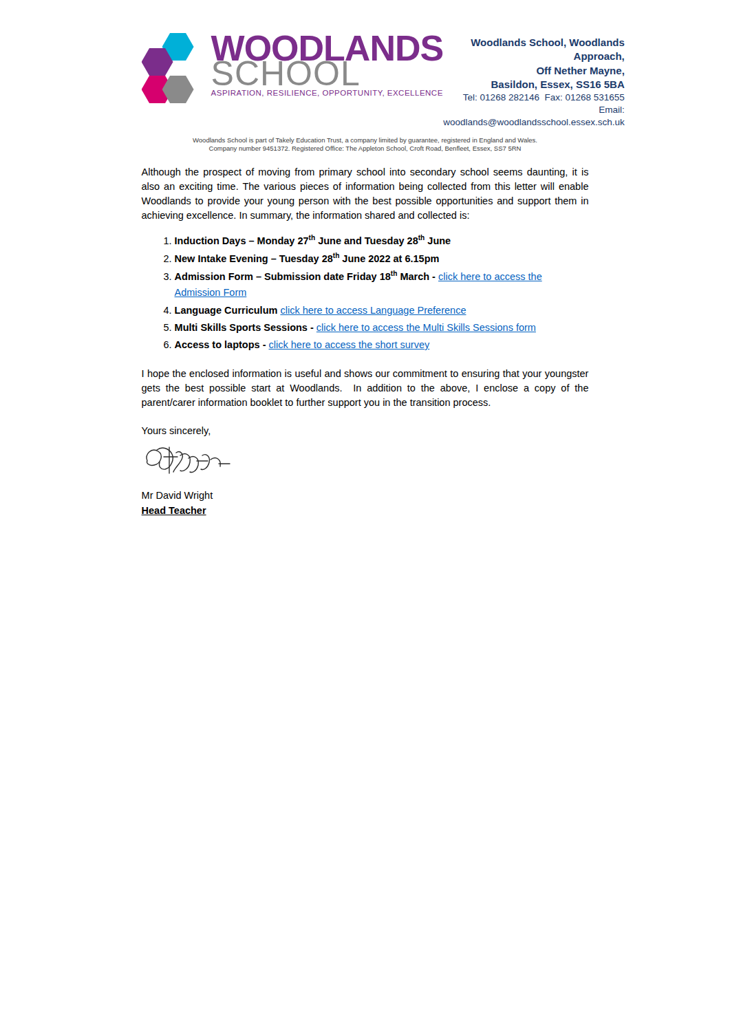WOODLANDS SCHOOL ASPIRATION, RESILIENCE, OPPORTUNITY, EXCELLENCE
Woodlands School, Woodlands Approach,
Off Nether Mayne,
Basildon, Essex, SS16 5BA
Tel: 01268 282146 Fax: 01268 531655
Email: woodlands@woodlandsschool.essex.sch.uk
Woodlands School is part of Takely Education Trust, a company limited by guarantee, registered in England and Wales.
Company number 9451372. Registered Office: The Appleton School, Croft Road, Benfleet, Essex, SS7 5RN
Although the prospect of moving from primary school into secondary school seems daunting, it is also an exciting time. The various pieces of information being collected from this letter will enable Woodlands to provide your young person with the best possible opportunities and support them in achieving excellence. In summary, the information shared and collected is:
Induction Days – Monday 27th June and Tuesday 28th June
New Intake Evening – Tuesday 28th June 2022 at 6.15pm
Admission Form – Submission date Friday 18th March - click here to access the Admission Form
Language Curriculum click here to access Language Preference
Multi Skills Sports Sessions - click here to access the Multi Skills Sessions form
Access to laptops - click here to access the short survey
I hope the enclosed information is useful and shows our commitment to ensuring that your youngster gets the best possible start at Woodlands. In addition to the above, I enclose a copy of the parent/carer information booklet to further support you in the transition process.
Yours sincerely,
Mr David Wright Head Teacher